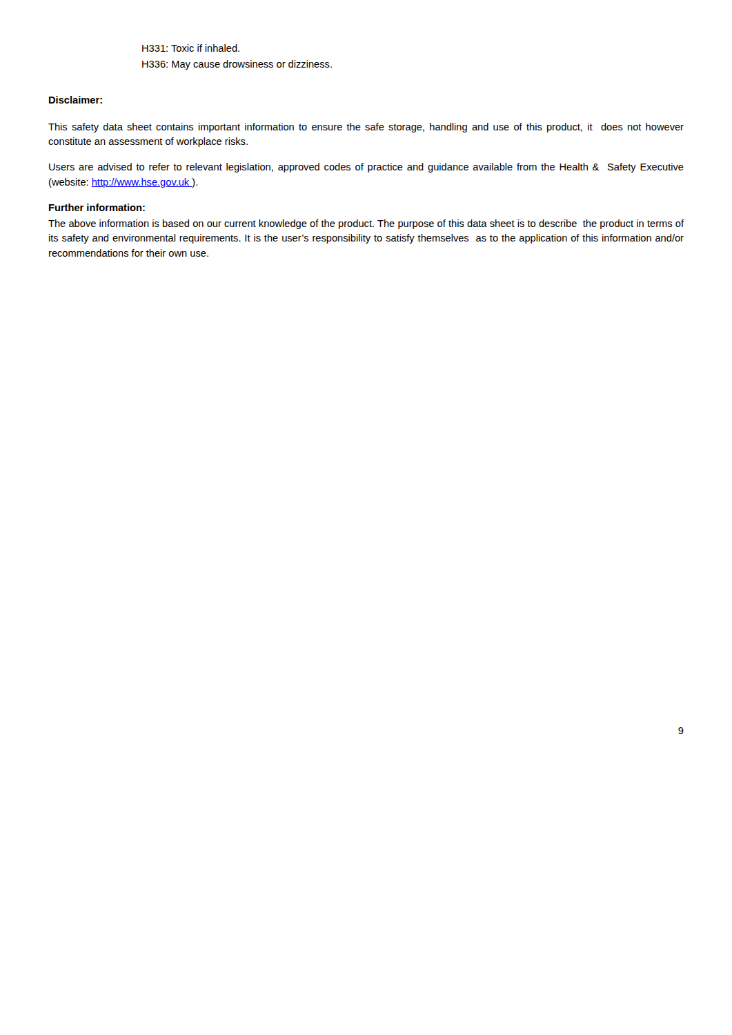H331: Toxic if inhaled.
H336: May cause drowsiness or dizziness.
Disclaimer:
This safety data sheet contains important information to ensure the safe storage, handling and use of this product, it does not however constitute an assessment of workplace risks.
Users are advised to refer to relevant legislation, approved codes of practice and guidance available from the Health & Safety Executive (website: http://www.hse.gov.uk ).
Further information:
The above information is based on our current knowledge of the product. The purpose of this data sheet is to describe the product in terms of its safety and environmental requirements. It is the user’s responsibility to satisfy themselves as to the application of this information and/or recommendations for their own use.
9